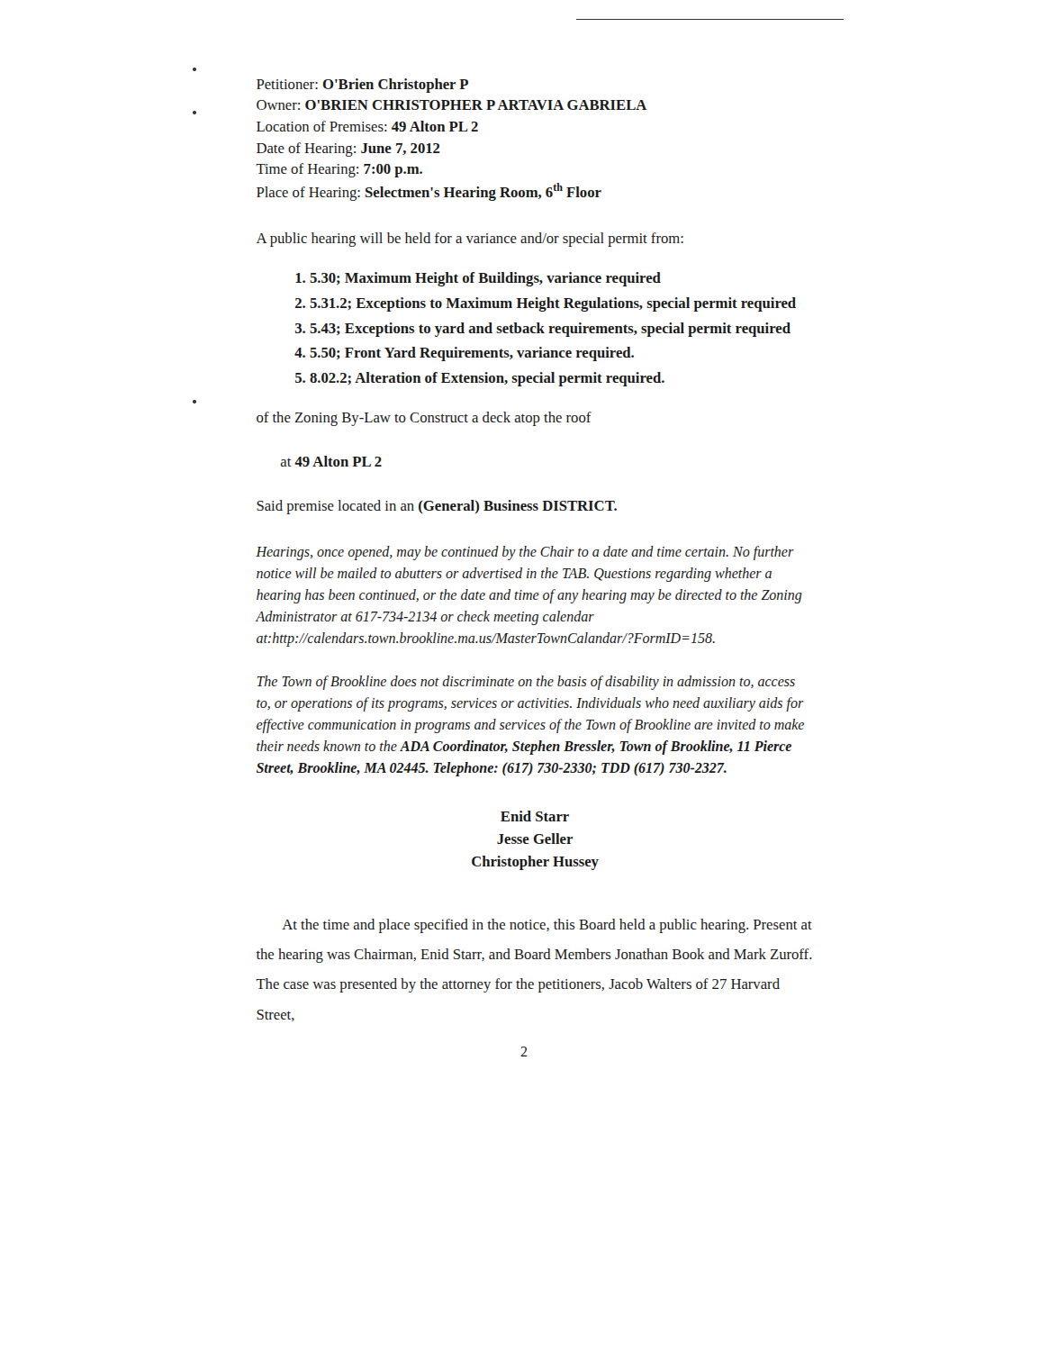Petitioner: O'Brien Christopher P
Owner: O'BRIEN CHRISTOPHER P ARTAVIA GABRIELA
Location of Premises: 49 Alton PL 2
Date of Hearing: June 7, 2012
Time of Hearing: 7:00 p.m.
Place of Hearing: Selectmen's Hearing Room, 6th Floor
A public hearing will be held for a variance and/or special permit from:
5.30; Maximum Height of Buildings, variance required
5.31.2; Exceptions to Maximum Height Regulations, special permit required
5.43; Exceptions to yard and setback requirements, special permit required
5.50; Front Yard Requirements, variance required.
8.02.2; Alteration of Extension, special permit required.
of the Zoning By-Law to Construct a deck atop the roof
at 49 Alton PL 2
Said premise located in an (General) Business DISTRICT.
Hearings, once opened, may be continued by the Chair to a date and time certain. No further notice will be mailed to abutters or advertised in the TAB. Questions regarding whether a hearing has been continued, or the date and time of any hearing may be directed to the Zoning Administrator at 617-734-2134 or check meeting calendar at:http://calendars.town.brookline.ma.us/MasterTownCalandar/?FormID=158.
The Town of Brookline does not discriminate on the basis of disability in admission to, access to, or operations of its programs, services or activities. Individuals who need auxiliary aids for effective communication in programs and services of the Town of Brookline are invited to make their needs known to the ADA Coordinator, Stephen Bressler, Town of Brookline, 11 Pierce Street, Brookline, MA 02445. Telephone: (617) 730-2330; TDD (617) 730-2327.
Enid Starr
Jesse Geller
Christopher Hussey
At the time and place specified in the notice, this Board held a public hearing. Present at the hearing was Chairman, Enid Starr, and Board Members Jonathan Book and Mark Zuroff. The case was presented by the attorney for the petitioners, Jacob Walters of 27 Harvard Street,
2